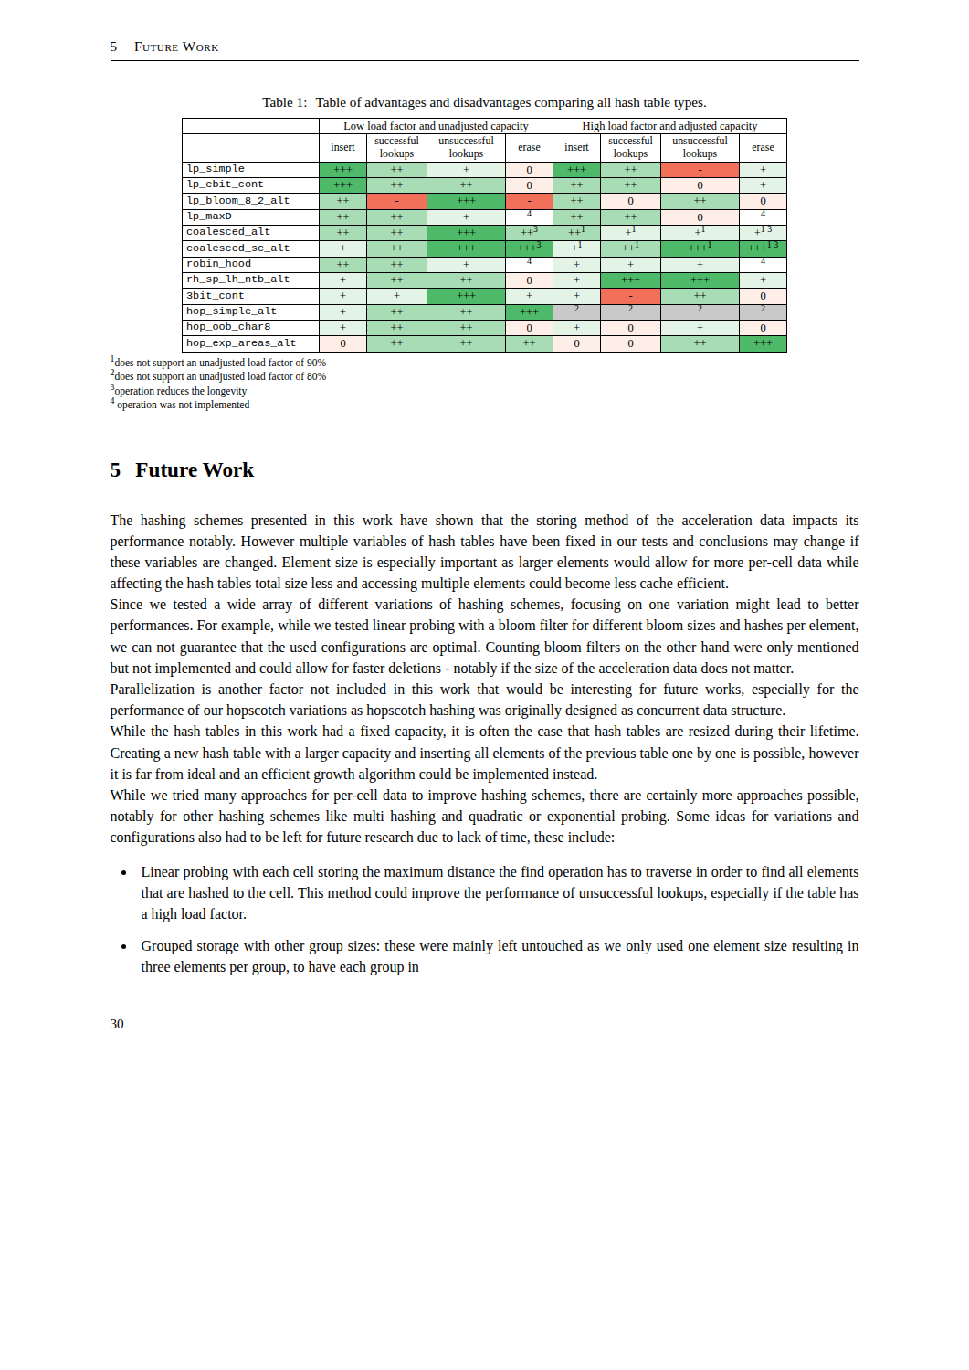5 Future Work
Table 1: Table of advantages and disadvantages comparing all hash table types.
| | Low load factor and unadjusted capacity | High load factor and adjusted capacity |
| | insert | successful lookups | unsuccessful lookups | erase | insert | successful lookups | unsuccessful lookups | erase |
| lp_simple | +++ | ++ | + | 0 | +++ | ++ | - | + |
| lp_ebit_cont | +++ | ++ | ++ | 0 | ++ | ++ | 0 | + |
| lp_bloom_8_2_alt | ++ | - | +++ | - | ++ | 0 | ++ | 0 |
| lp_maxD | ++ | ++ | + | 4 | ++ | ++ | 0 | 4 |
| coalesced_alt | ++ | ++ | +++ | ++ 3 | ++ 1 | + 1 | + 1 | + 1 3 |
| coalesced_sc_alt | + | ++ | +++ | +++ 3 | + 1 | ++ 1 | +++ 1 | +++ 1 3 |
| robin_hood | ++ | ++ | + | 4 | + | + | + | 4 |
| rh_sp_lh_ntb_alt | + | ++ | ++ | 0 | + | +++ | +++ | + |
| 3bit_cont | + | + | +++ | + | + | - | ++ | 0 |
| hop_simple_alt | + | ++ | ++ | +++ | 2 | 2 | 2 | 2 |
| hop_oob_char8 | + | ++ | ++ | 0 | + | 0 | + | 0 |
| hop_exp_areas_alt | 0 | ++ | ++ | ++ | 0 | 0 | ++ | +++ |
1does not support an unadjusted load factor of 90%
2does not support an unadjusted load factor of 80%
3operation reduces the longevity
4 operation was not implemented
5 Future Work
The hashing schemes presented in this work have shown that the storing method of the acceleration data impacts its performance notably. However multiple variables of hash tables have been fixed in our tests and conclusions may change if these variables are changed. Element size is especially important as larger elements would allow for more per-cell data while affecting the hash tables total size less and accessing multiple elements could become less cache efficient.
Since we tested a wide array of different variations of hashing schemes, focusing on one variation might lead to better performances. For example, while we tested linear probing with a bloom filter for different bloom sizes and hashes per element, we can not guarantee that the used configurations are optimal. Counting bloom filters on the other hand were only mentioned but not implemented and could allow for faster deletions - notably if the size of the acceleration data does not matter.
Parallelization is another factor not included in this work that would be interesting for future works, especially for the performance of our hopscotch variations as hopscotch hashing was originally designed as concurrent data structure.
While the hash tables in this work had a fixed capacity, it is often the case that hash tables are resized during their lifetime. Creating a new hash table with a larger capacity and inserting all elements of the previous table one by one is possible, however it is far from ideal and an efficient growth algorithm could be implemented instead.
While we tried many approaches for per-cell data to improve hashing schemes, there are certainly more approaches possible, notably for other hashing schemes like multi hashing and quadratic or exponential probing. Some ideas for variations and configurations also had to be left for future research due to lack of time, these include:
Linear probing with each cell storing the maximum distance the find operation has to traverse in order to find all elements that are hashed to the cell. This method could improve the performance of unsuccessful lookups, especially if the table has a high load factor.
Grouped storage with other group sizes: these were mainly left untouched as we only used one element size resulting in three elements per group, to have each group in
30